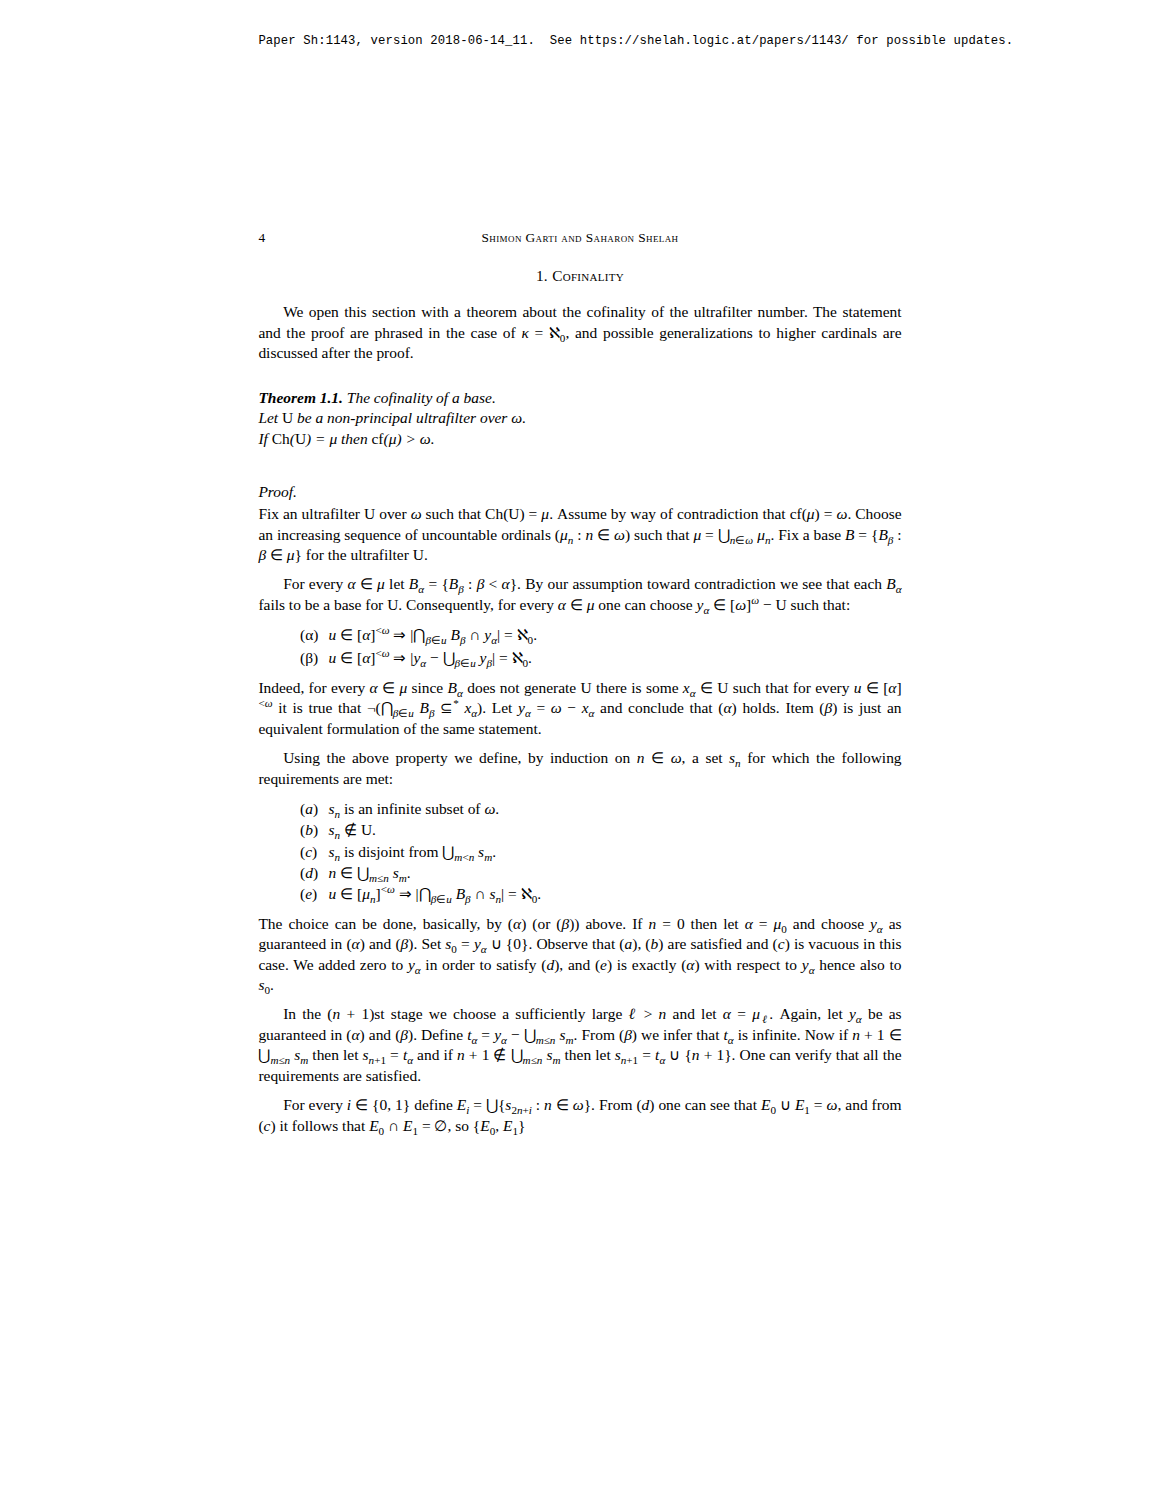Paper Sh:1143, version 2018-06-14_11. See https://shelah.logic.at/papers/1143/ for possible updates.
4 Shimon Garti and Saharon Shelah
1. Cofinality
We open this section with a theorem about the cofinality of the ultrafilter number. The statement and the proof are phrased in the case of κ = ℵ0, and possible generalizations to higher cardinals are discussed after the proof.
Theorem 1.1. The cofinality of a base.
Let U be a non-principal ultrafilter over ω.
If Ch(U) = μ then cf(μ) > ω.
Proof.
Fix an ultrafilter U over ω such that Ch(U) = μ. Assume by way of contradiction that cf(μ) = ω. Choose an increasing sequence of uncountable ordinals (μn : n ∈ ω) such that μ = ⋃n∈ω μn. Fix a base B = {Bβ : β ∈ μ} for the ultrafilter U.
For every α ∈ μ let Bα = {Bβ : β < α}. By our assumption toward contradiction we see that each Bα fails to be a base for U. Consequently, for every α ∈ μ one can choose yα ∈ [ω]ω − U such that:
(α) u ∈ [α]<ω ⇒ |⋂β∈u Bβ ∩ yα| = ℵ0.
(β) u ∈ [α]<ω ⇒ |yα − ⋃β∈u yβ| = ℵ0.
Indeed, for every α ∈ μ since Bα does not generate U there is some xα ∈ U such that for every u ∈ [α]<ω it is true that ¬(⋂β∈u Bβ ⊆* xα). Let yα = ω − xα and conclude that (α) holds. Item (β) is just an equivalent formulation of the same statement.
Using the above property we define, by induction on n ∈ ω, a set sn for which the following requirements are met:
(a) sn is an infinite subset of ω.
(b) sn ∉ U.
(c) sn is disjoint from ⋃m<n sm.
(d) n ∈ ⋃m≤n sm.
(e) u ∈ [μn]<ω ⇒ |⋂β∈u Bβ ∩ sn| = ℵ0.
The choice can be done, basically, by (α) (or (β)) above. If n = 0 then let α = μ0 and choose yα as guaranteed in (α) and (β). Set s0 = yα ∪ {0}. Observe that (a), (b) are satisfied and (c) is vacuous in this case. We added zero to yα in order to satisfy (d), and (e) is exactly (α) with respect to yα hence also to s0.
In the (n + 1)st stage we choose a sufficiently large ℓ > n and let α = μℓ. Again, let yα be as guaranteed in (α) and (β). Define tα = yα − ⋃m≤n sm. From (β) we infer that tα is infinite. Now if n + 1 ∈ ⋃m≤n sm then let sn+1 = tα and if n + 1 ∉ ⋃m≤n sm then let sn+1 = tα ∪ {n + 1}. One can verify that all the requirements are satisfied.
For every i ∈ {0, 1} define Ei = ⋃{s2n+i : n ∈ ω}. From (d) one can see that E0 ∪ E1 = ω, and from (c) it follows that E0 ∩ E1 = ∅, so {E0, E1}